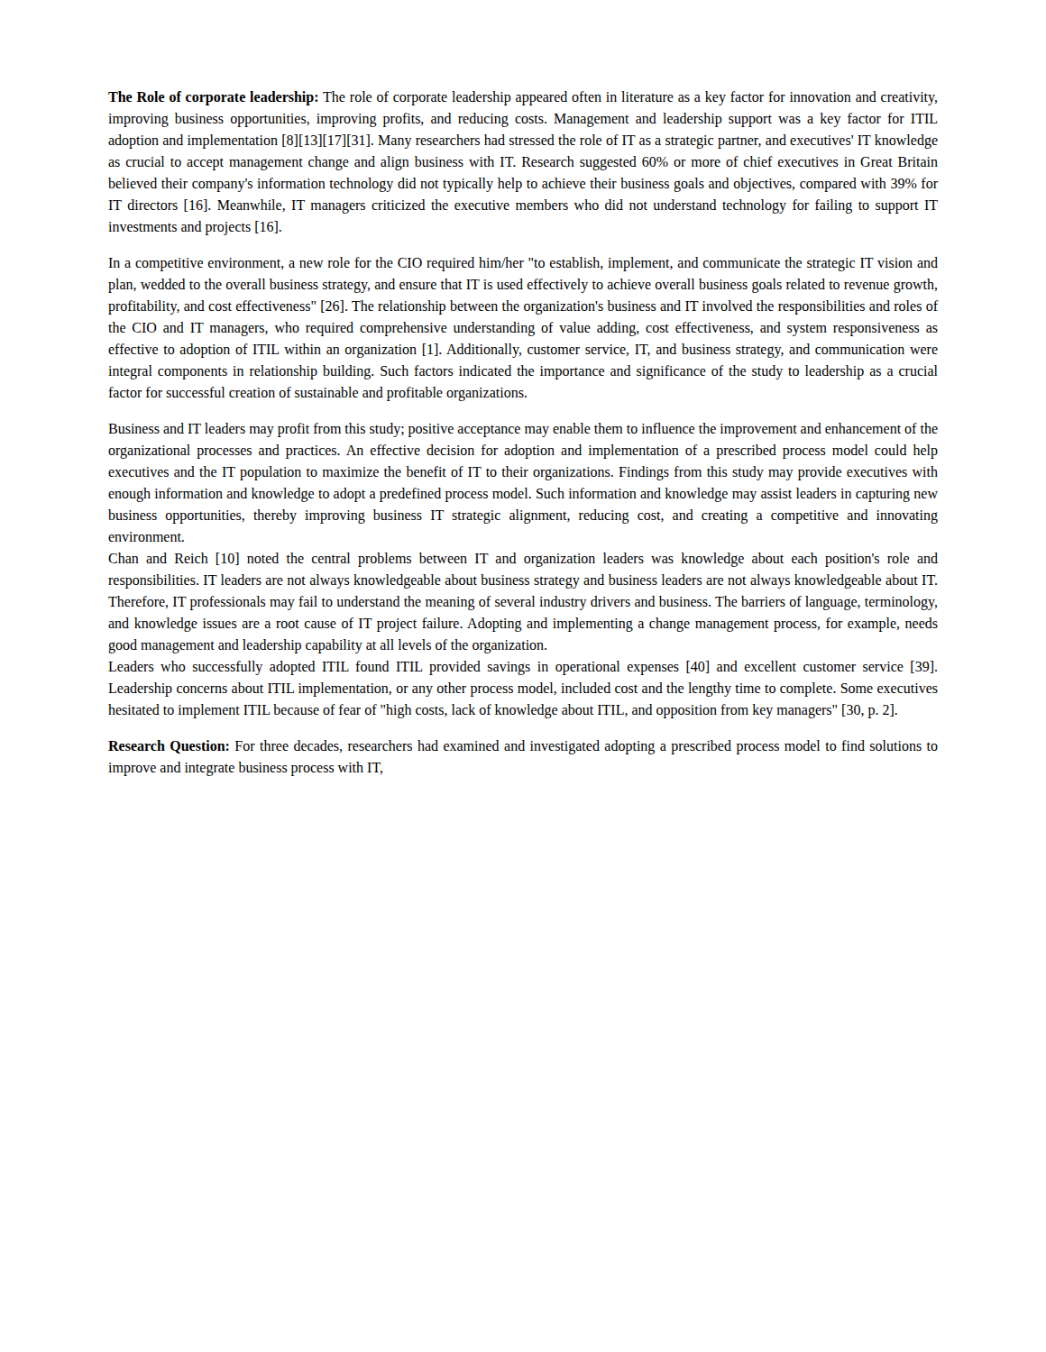The Role of corporate leadership: The role of corporate leadership appeared often in literature as a key factor for innovation and creativity, improving business opportunities, improving profits, and reducing costs. Management and leadership support was a key factor for ITIL adoption and implementation [8][13][17][31]. Many researchers had stressed the role of IT as a strategic partner, and executives' IT knowledge as crucial to accept management change and align business with IT. Research suggested 60% or more of chief executives in Great Britain believed their company's information technology did not typically help to achieve their business goals and objectives, compared with 39% for IT directors [16]. Meanwhile, IT managers criticized the executive members who did not understand technology for failing to support IT investments and projects [16].
In a competitive environment, a new role for the CIO required him/her "to establish, implement, and communicate the strategic IT vision and plan, wedded to the overall business strategy, and ensure that IT is used effectively to achieve overall business goals related to revenue growth, profitability, and cost effectiveness" [26]. The relationship between the organization's business and IT involved the responsibilities and roles of the CIO and IT managers, who required comprehensive understanding of value adding, cost effectiveness, and system responsiveness as effective to adoption of ITIL within an organization [1]. Additionally, customer service, IT, and business strategy, and communication were integral components in relationship building. Such factors indicated the importance and significance of the study to leadership as a crucial factor for successful creation of sustainable and profitable organizations.
Business and IT leaders may profit from this study; positive acceptance may enable them to influence the improvement and enhancement of the organizational processes and practices. An effective decision for adoption and implementation of a prescribed process model could help executives and the IT population to maximize the benefit of IT to their organizations. Findings from this study may provide executives with enough information and knowledge to adopt a predefined process model. Such information and knowledge may assist leaders in capturing new business opportunities, thereby improving business IT strategic alignment, reducing cost, and creating a competitive and innovating environment.
Chan and Reich [10] noted the central problems between IT and organization leaders was knowledge about each position's role and responsibilities. IT leaders are not always knowledgeable about business strategy and business leaders are not always knowledgeable about IT. Therefore, IT professionals may fail to understand the meaning of several industry drivers and business. The barriers of language, terminology, and knowledge issues are a root cause of IT project failure. Adopting and implementing a change management process, for example, needs good management and leadership capability at all levels of the organization.
Leaders who successfully adopted ITIL found ITIL provided savings in operational expenses [40] and excellent customer service [39]. Leadership concerns about ITIL implementation, or any other process model, included cost and the lengthy time to complete. Some executives hesitated to implement ITIL because of fear of "high costs, lack of knowledge about ITIL, and opposition from key managers" [30, p. 2].
Research Question: For three decades, researchers had examined and investigated adopting a prescribed process model to find solutions to improve and integrate business process with IT,